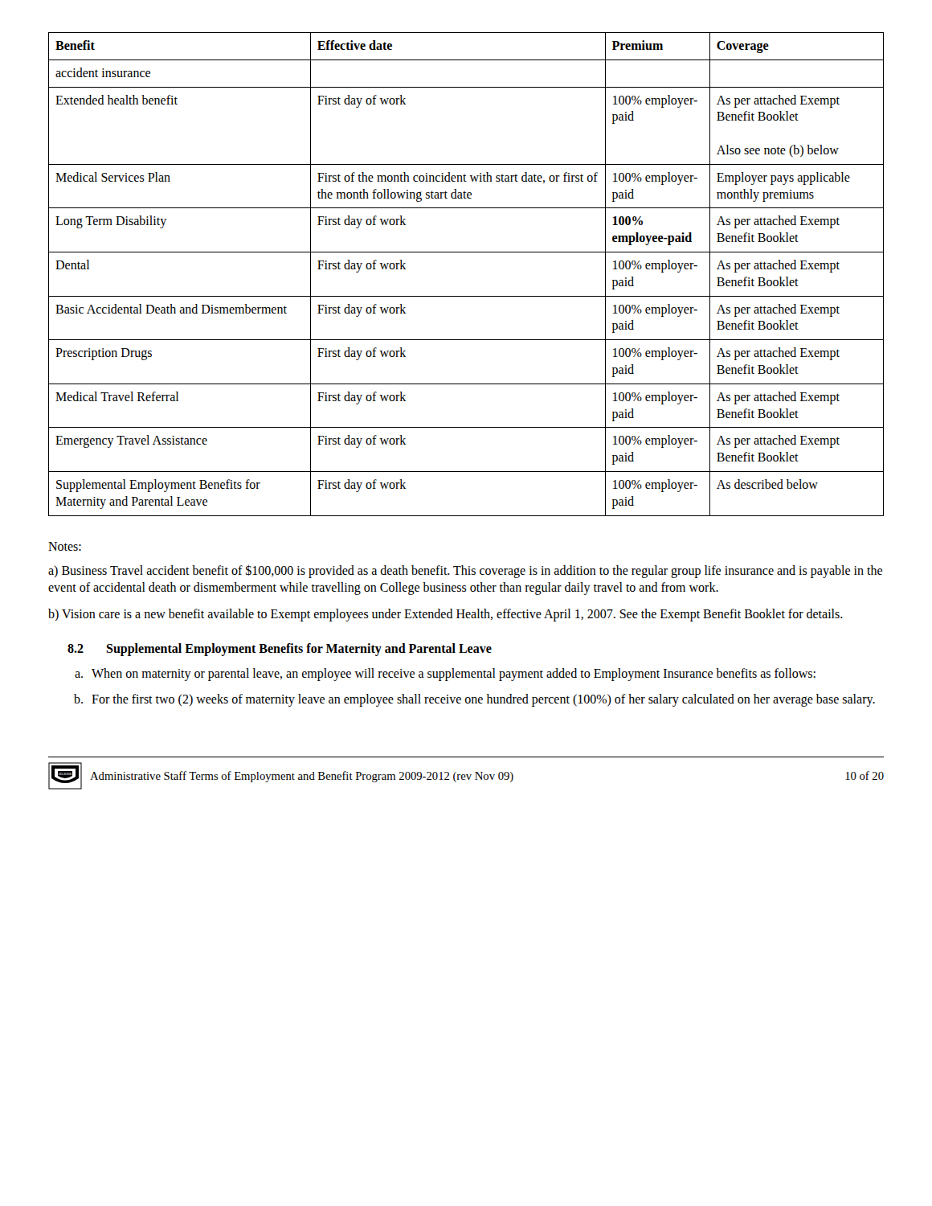| Benefit | Effective date | Premium | Coverage |
| --- | --- | --- | --- |
| accident insurance | | | |
| Extended health benefit | First day of work | 100% employer-paid | As per attached Exempt Benefit Booklet Also see note (b) below |
| Medical Services Plan | First of the month coincident with start date, or first of the month following start date | 100% employer-paid | Employer pays applicable monthly premiums |
| Long Term Disability | First day of work | 100% employee-paid | As per attached Exempt Benefit Booklet |
| Dental | First day of work | 100% employer-paid | As per attached Exempt Benefit Booklet |
| Basic Accidental Death and Dismemberment | First day of work | 100% employer-paid | As per attached Exempt Benefit Booklet |
| Prescription Drugs | First day of work | 100% employer-paid | As per attached Exempt Benefit Booklet |
| Medical Travel Referral | First day of work | 100% employer-paid | As per attached Exempt Benefit Booklet |
| Emergency Travel Assistance | First day of work | 100% employer-paid | As per attached Exempt Benefit Booklet |
| Supplemental Employment Benefits for Maternity and Parental Leave | First day of work | 100% employer-paid | As described below |
Notes:
a) Business Travel accident benefit of $100,000 is provided as a death benefit. This coverage is in addition to the regular group life insurance and is payable in the event of accidental death or dismemberment while travelling on College business other than regular daily travel to and from work.
b) Vision care is a new benefit available to Exempt employees under Extended Health, effective April 1, 2007. See the Exempt Benefit Booklet for details.
8.2 Supplemental Employment Benefits for Maternity and Parental Leave
When on maternity or parental leave, an employee will receive a supplemental payment added to Employment Insurance benefits as follows:
For the first two (2) weeks of maternity leave an employee shall receive one hundred percent (100%) of her salary calculated on her average base salary.
SELKIRK
Administrative Staff Terms of Employment and Benefit Program 2009-2012 (rev Nov 09)
10 of 20